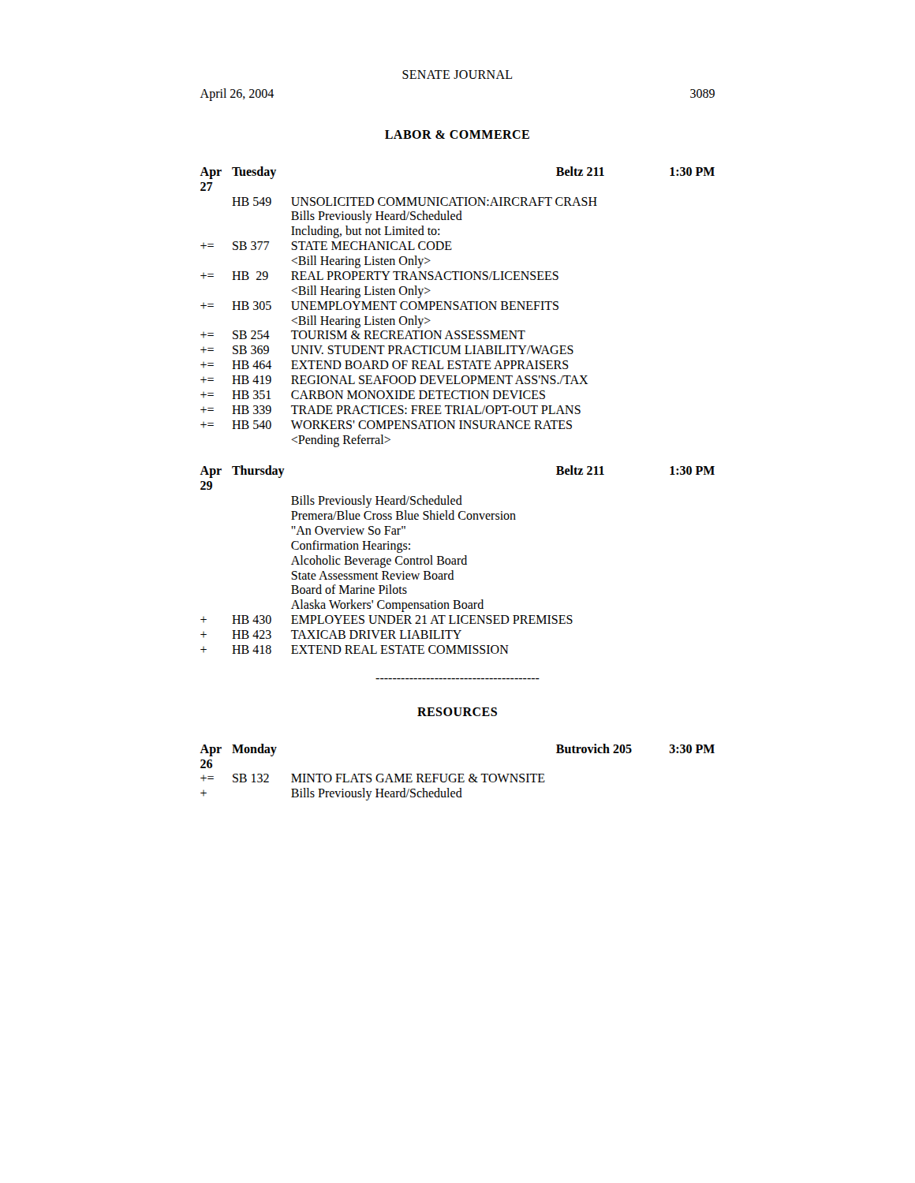SENATE JOURNAL
April 26, 2004 3089
LABOR & COMMERCE
| Apr 27 | Tuesday | | Beltz 211 | 1:30 PM |
| | HB 549 | UNSOLICITED COMMUNICATION:AIRCRAFT CRASH |
| | | Bills Previously Heard/Scheduled |
| | | Including, but not Limited to: |
| += | SB 377 | STATE MECHANICAL CODE |
| | | <Bill Hearing Listen Only> |
| += | HB 29 | REAL PROPERTY TRANSACTIONS/LICENSEES |
| | | <Bill Hearing Listen Only> |
| += | HB 305 | UNEMPLOYMENT COMPENSATION BENEFITS |
| | | <Bill Hearing Listen Only> |
| += | SB 254 | TOURISM & RECREATION ASSESSMENT |
| += | SB 369 | UNIV. STUDENT PRACTICUM LIABILITY/WAGES |
| += | HB 464 | EXTEND BOARD OF REAL ESTATE APPRAISERS |
| += | HB 419 | REGIONAL SEAFOOD DEVELOPMENT ASS'NS./TAX |
| += | HB 351 | CARBON MONOXIDE DETECTION DEVICES |
| += | HB 339 | TRADE PRACTICES: FREE TRIAL/OPT-OUT PLANS |
| += | HB 540 | WORKERS' COMPENSATION INSURANCE RATES |
| | | <Pending Referral> |
| Apr 29 | Thursday | | Beltz 211 | 1:30 PM |
| | | Bills Previously Heard/Scheduled |
| | | Premera/Blue Cross Blue Shield Conversion |
| | | "An Overview So Far" |
| | | Confirmation Hearings: |
| | | Alcoholic Beverage Control Board |
| | | State Assessment Review Board |
| | | Board of Marine Pilots |
| | | Alaska Workers' Compensation Board |
| + | HB 430 | EMPLOYEES UNDER 21 AT LICENSED PREMISES |
| + | HB 423 | TAXICAB DRIVER LIABILITY |
| + | HB 418 | EXTEND REAL ESTATE COMMISSION |
---------------------------------------
RESOURCES
| Apr 26 | Monday | | Butrovich 205 | 3:30 PM |
| += | SB 132 | MINTO FLATS GAME REFUGE & TOWNSITE |
| + | | Bills Previously Heard/Scheduled |